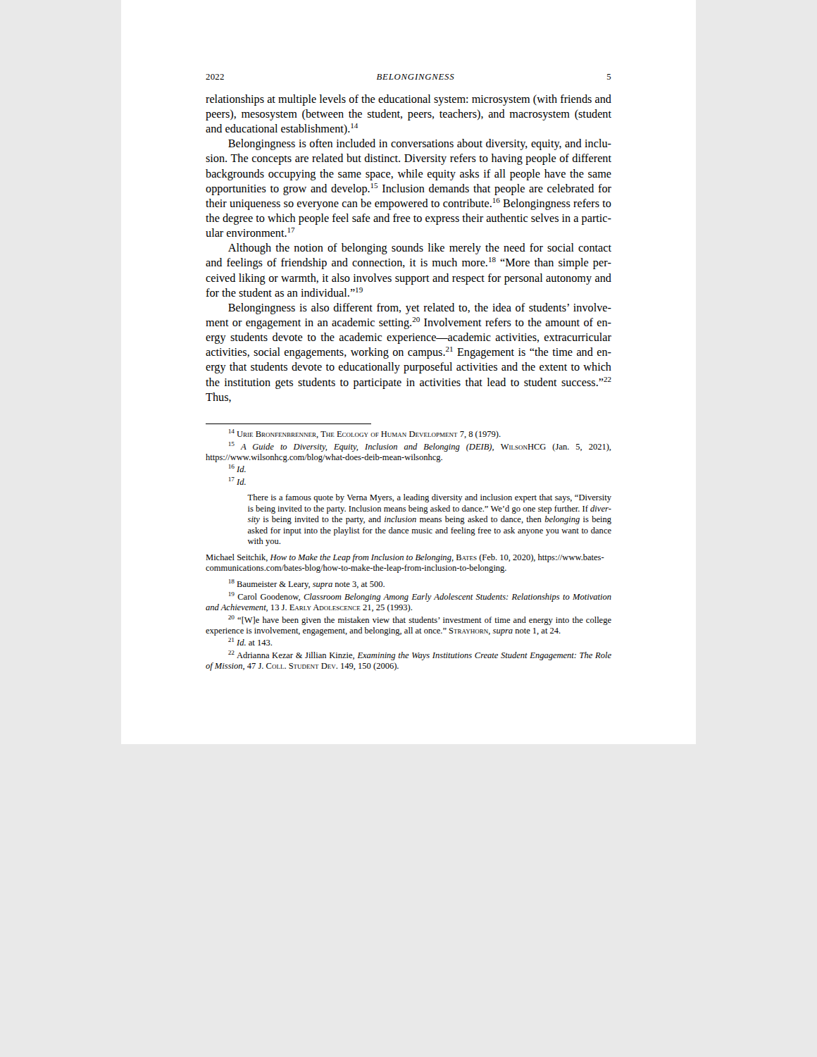2022 BELONGINGNESS 5
relationships at multiple levels of the educational system: microsystem (with friends and peers), mesosystem (between the student, peers, teachers), and macrosystem (student and educational establishment).14
Belongingness is often included in conversations about diversity, equity, and inclusion. The concepts are related but distinct. Diversity refers to having people of different backgrounds occupying the same space, while equity asks if all people have the same opportunities to grow and develop.15 Inclusion demands that people are celebrated for their uniqueness so everyone can be empowered to contribute.16 Belongingness refers to the degree to which people feel safe and free to express their authentic selves in a particular environment.17
Although the notion of belonging sounds like merely the need for social contact and feelings of friendship and connection, it is much more.18 “More than simple perceived liking or warmth, it also involves support and respect for personal autonomy and for the student as an individual.”19
Belongingness is also different from, yet related to, the idea of students’ involvement or engagement in an academic setting.20 Involvement refers to the amount of energy students devote to the academic experience—academic activities, extracurricular activities, social engagements, working on campus.21 Engagement is “the time and energy that students devote to educationally purposeful activities and the extent to which the institution gets students to participate in activities that lead to student success.”22 Thus,
14 Urie Bronfenbrenner, The Ecology of Human Development 7, 8 (1979).
15 A Guide to Diversity, Equity, Inclusion and Belonging (DEIB), Wilson HCG (Jan. 5, 2021), https://www.wilsonhcg.com/blog/what-does-deib-mean-wilsonhcg.
16 Id.
17 Id.
There is a famous quote by Verna Myers, a leading diversity and inclusion expert that says, “Diversity is being invited to the party. Inclusion means being asked to dance.” We’d go one step further. If diversity is being invited to the party, and inclusion means being asked to dance, then belonging is being asked for input into the playlist for the dance music and feeling free to ask anyone you want to dance with you.
Michael Seitchik, How to Make the Leap from Inclusion to Belonging, Bates (Feb. 10, 2020), https://www.bates-communications.com/bates-blog/how-to-make-the-leap-from-inclusion-to-belonging.
18 Baumeister & Leary, supra note 3, at 500.
19 Carol Goodenow, Classroom Belonging Among Early Adolescent Students: Relationships to Motivation and Achievement, 13 J. Early Adolescence 21, 25 (1993).
20 “[W]e have been given the mistaken view that students’ investment of time and energy into the college experience is involvement, engagement, and belonging, all at once.” Strayhorn, supra note 1, at 24.
21 Id. at 143.
22 Adrianna Kezar & Jillian Kinzie, Examining the Ways Institutions Create Student Engagement: The Role of Mission, 47 J. Coll. Student Dev. 149, 150 (2006).